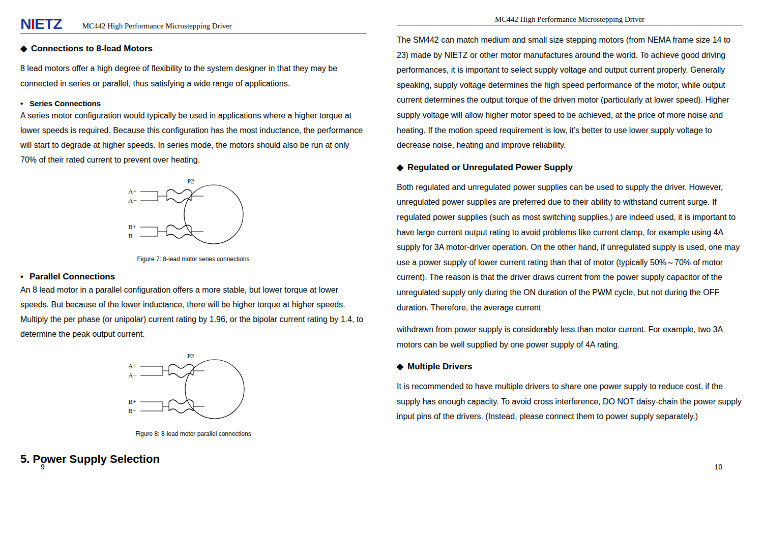NIETZ
MC442 High Performance Microstepping Driver
◆Connections to 8-lead Motors
8 lead motors offer a high degree of flexibility to the system designer in that they may be connected in series or parallel, thus satisfying a wide range of applications.
Series Connections
A series motor configuration would typically be used in applications where a higher torque at lower speeds is required. Because this configuration has the most inductance, the performance will start to degrade at higher speeds. In series mode, the motors should also be run at only 70% of their rated current to prevent over heating.
P2 A+ A− B+ B−
Figure 7: 8-lead motor series connections
Parallel Connections
An 8 lead motor in a parallel configuration offers a more stable, but lower torque at lower speeds. But because of the lower inductance, there will be higher torque at higher speeds. Multiply the per phase (or unipolar) current rating by 1.96, or the bipolar current rating by 1.4, to determine the peak output current.
P2 A+ A− B+ B−
Figure 8: 8-lead motor parallel connections
5. Power Supply Selection
9
MC442 High Performance Microstepping Driver
The SM442 can match medium and small size stepping motors (from NEMA frame size 14 to 23) made by NIETZ or other motor manufactures around the world. To achieve good driving performances, it is important to select supply voltage and output current properly. Generally speaking, supply voltage determines the high speed performance of the motor, while output current determines the output torque of the driven motor (particularly at lower speed). Higher supply voltage will allow higher motor speed to be achieved, at the price of more noise and heating. If the motion speed requirement is low, it’s better to use lower supply voltage to decrease noise, heating and improve reliability.
◆Regulated or Unregulated Power Supply
Both regulated and unregulated power supplies can be used to supply the driver. However, unregulated power supplies are preferred due to their ability to withstand current surge. If regulated power supplies (such as most switching supplies.) are indeed used, it is important to have large current output rating to avoid problems like current clamp, for example using 4A supply for 3A motor-driver operation. On the other hand, if unregulated supply is used, one may use a power supply of lower current rating than that of motor (typically 50%～70% of motor current). The reason is that the driver draws current from the power supply capacitor of the unregulated supply only during the ON duration of the PWM cycle, but not during the OFF duration. Therefore, the average current
withdrawn from power supply is considerably less than motor current. For example, two 3A motors can be well supplied by one power supply of 4A rating.
◆Multiple Drivers
It is recommended to have multiple drivers to share one power supply to reduce cost, if the supply has enough capacity. To avoid cross interference, DO NOT daisy-chain the power supply input pins of the drivers. (Instead, please connect them to power supply separately.)
10